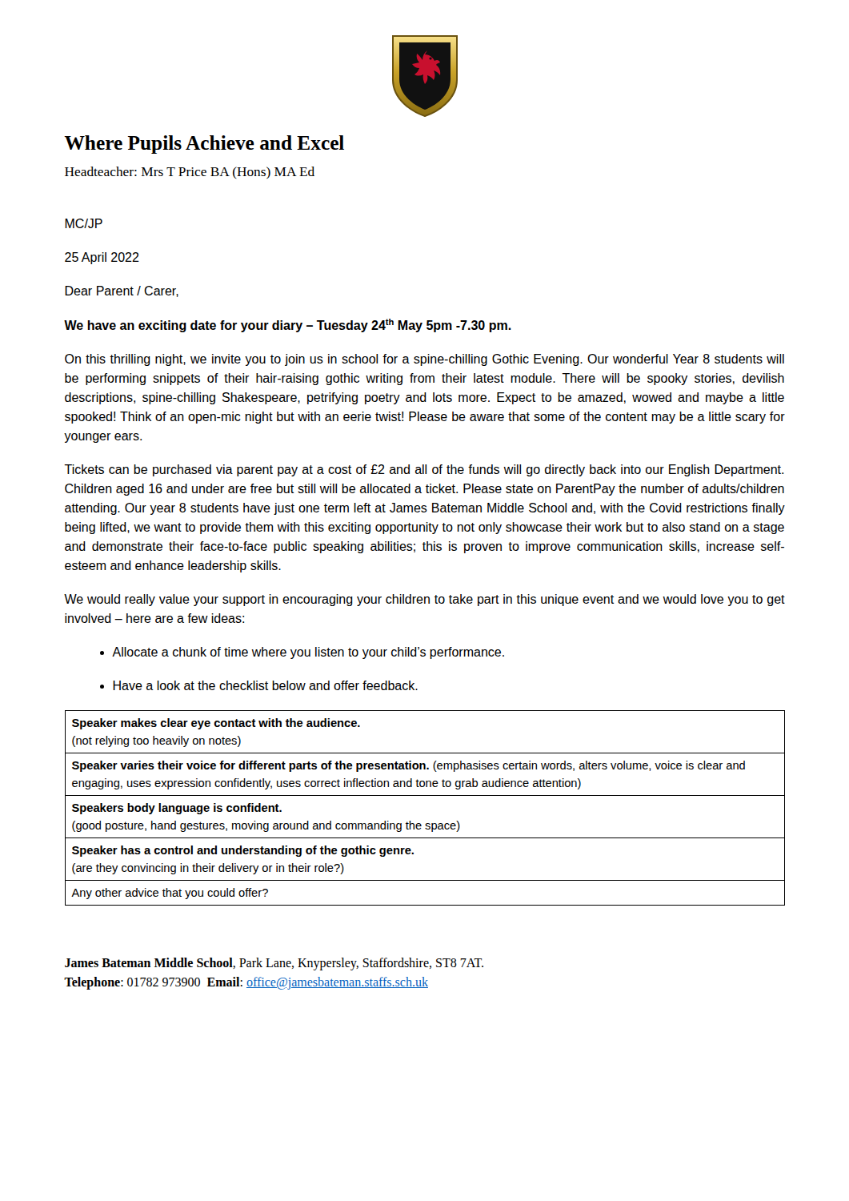Where Pupils Achieve and Excel
Headteacher: Mrs T Price BA (Hons) MA Ed
MC/JP
25 April 2022
Dear Parent / Carer,
We have an exciting date for your diary – Tuesday 24th May 5pm -7.30 pm.
On this thrilling night, we invite you to join us in school for a spine-chilling Gothic Evening. Our wonderful Year 8 students will be performing snippets of their hair-raising gothic writing from their latest module. There will be spooky stories, devilish descriptions, spine-chilling Shakespeare, petrifying poetry and lots more. Expect to be amazed, wowed and maybe a little spooked! Think of an open-mic night but with an eerie twist! Please be aware that some of the content may be a little scary for younger ears.
Tickets can be purchased via parent pay at a cost of £2 and all of the funds will go directly back into our English Department. Children aged 16 and under are free but still will be allocated a ticket. Please state on ParentPay the number of adults/children attending. Our year 8 students have just one term left at James Bateman Middle School and, with the Covid restrictions finally being lifted, we want to provide them with this exciting opportunity to not only showcase their work but to also stand on a stage and demonstrate their face-to-face public speaking abilities; this is proven to improve communication skills, increase self-esteem and enhance leadership skills.
We would really value your support in encouraging your children to take part in this unique event and we would love you to get involved – here are a few ideas:
Allocate a chunk of time where you listen to your child’s performance.
Have a look at the checklist below and offer feedback.
| Speaker makes clear eye contact with the audience. (not relying too heavily on notes) |
| Speaker varies their voice for different parts of the presentation. (emphasises certain words, alters volume, voice is clear and engaging, uses expression confidently, uses correct inflection and tone to grab audience attention) |
| Speakers body language is confident. (good posture, hand gestures, moving around and commanding the space) |
| Speaker has a control and understanding of the gothic genre. (are they convincing in their delivery or in their role?) |
| Any other advice that you could offer? |
James Bateman Middle School, Park Lane, Knypersley, Staffordshire, ST8 7AT.
Telephone: 01782 973900 Email: office@jamesbateman.staffs.sch.uk